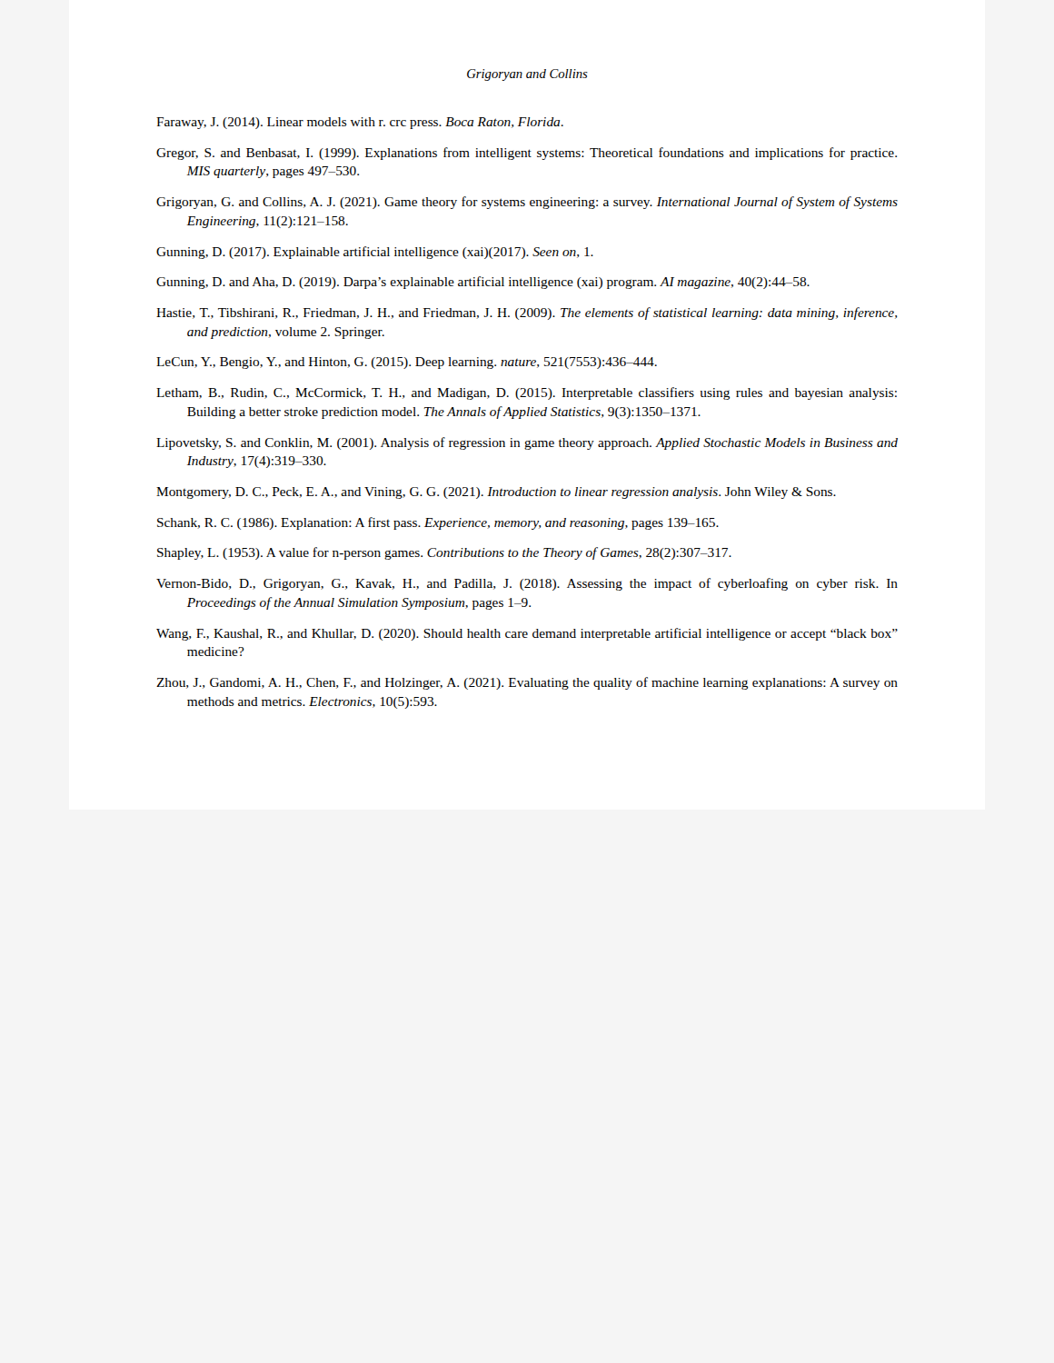Grigoryan and Collins
Faraway, J. (2014). Linear models with r. crc press. Boca Raton, Florida.
Gregor, S. and Benbasat, I. (1999). Explanations from intelligent systems: Theoretical foundations and implications for practice. MIS quarterly, pages 497–530.
Grigoryan, G. and Collins, A. J. (2021). Game theory for systems engineering: a survey. International Journal of System of Systems Engineering, 11(2):121–158.
Gunning, D. (2017). Explainable artificial intelligence (xai)(2017). Seen on, 1.
Gunning, D. and Aha, D. (2019). Darpa’s explainable artificial intelligence (xai) program. AI magazine, 40(2):44–58.
Hastie, T., Tibshirani, R., Friedman, J. H., and Friedman, J. H. (2009). The elements of statistical learning: data mining, inference, and prediction, volume 2. Springer.
LeCun, Y., Bengio, Y., and Hinton, G. (2015). Deep learning. nature, 521(7553):436–444.
Letham, B., Rudin, C., McCormick, T. H., and Madigan, D. (2015). Interpretable classifiers using rules and bayesian analysis: Building a better stroke prediction model. The Annals of Applied Statistics, 9(3):1350–1371.
Lipovetsky, S. and Conklin, M. (2001). Analysis of regression in game theory approach. Applied Stochastic Models in Business and Industry, 17(4):319–330.
Montgomery, D. C., Peck, E. A., and Vining, G. G. (2021). Introduction to linear regression analysis. John Wiley & Sons.
Schank, R. C. (1986). Explanation: A first pass. Experience, memory, and reasoning, pages 139–165.
Shapley, L. (1953). A value for n-person games. Contributions to the Theory of Games, 28(2):307–317.
Vernon-Bido, D., Grigoryan, G., Kavak, H., and Padilla, J. (2018). Assessing the impact of cyberloafing on cyber risk. In Proceedings of the Annual Simulation Symposium, pages 1–9.
Wang, F., Kaushal, R., and Khullar, D. (2020). Should health care demand interpretable artificial intelligence or accept “black box” medicine?
Zhou, J., Gandomi, A. H., Chen, F., and Holzinger, A. (2021). Evaluating the quality of machine learning explanations: A survey on methods and metrics. Electronics, 10(5):593.